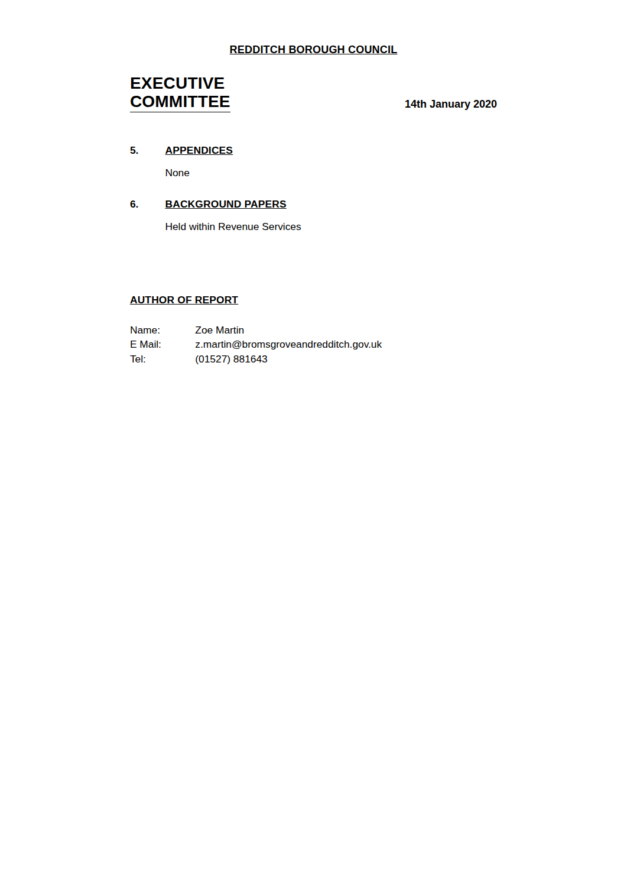REDDITCH BOROUGH COUNCIL
EXECUTIVE
COMMITTEE
14th January 2020
5.
APPENDICES
None
6.
BACKGROUND PAPERS
Held within Revenue Services
AUTHOR OF REPORT
| Name: | Zoe Martin |
| E Mail: | z.martin@bromsgroveandredditch.gov.uk |
| Tel: | (01527) 881643 |